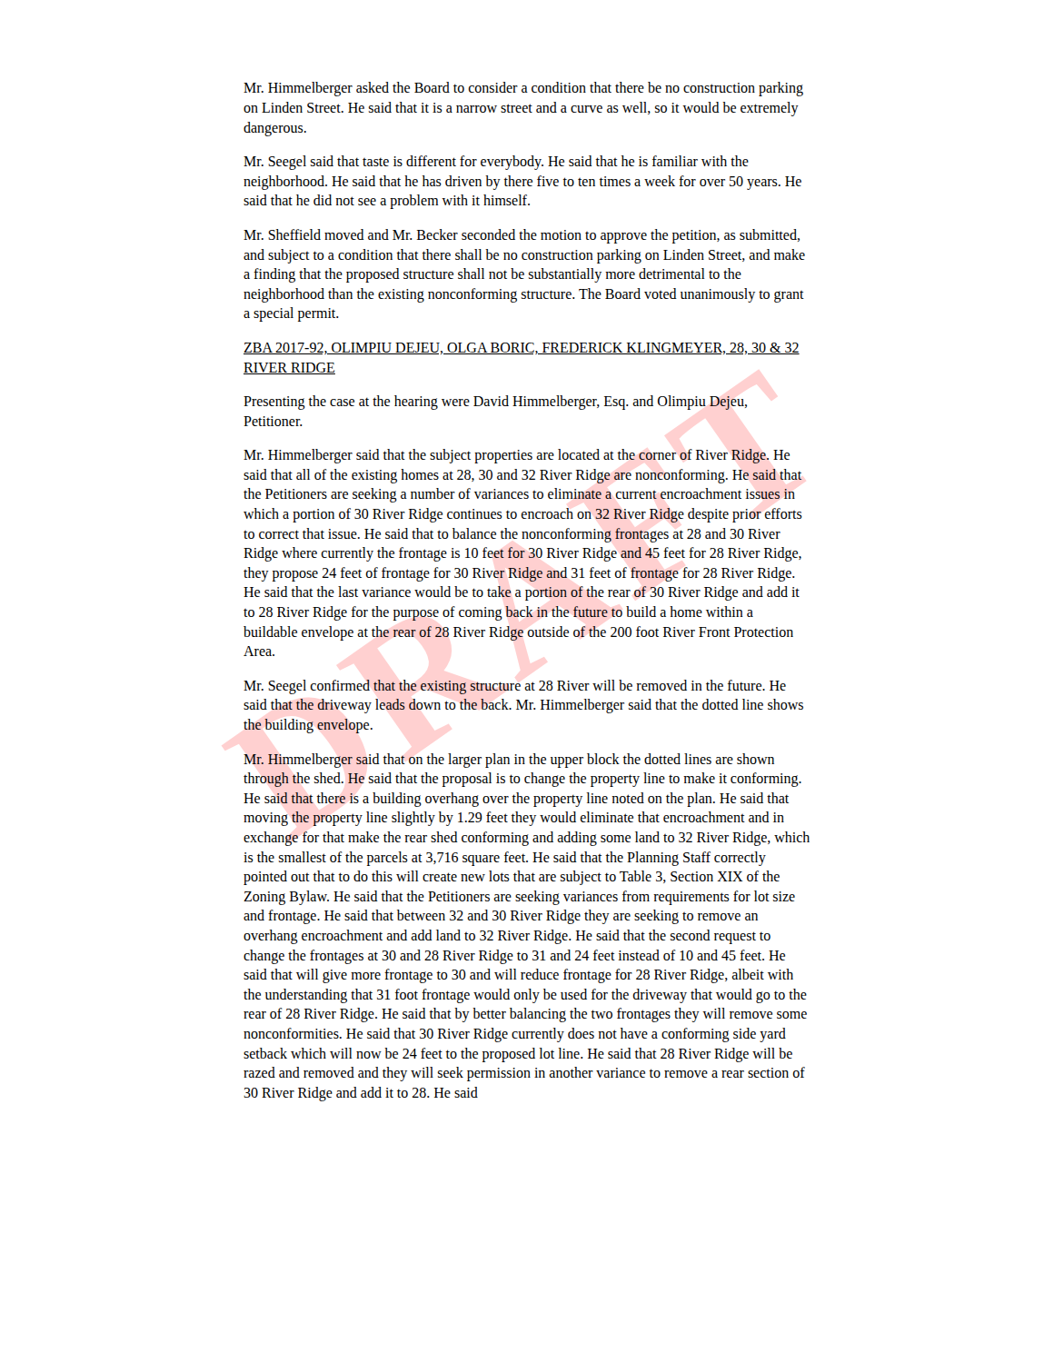DRAFT
Mr. Himmelberger asked the Board to consider a condition that there be no construction parking on Linden Street. He said that it is a narrow street and a curve as well, so it would be extremely dangerous.
Mr. Seegel said that taste is different for everybody. He said that he is familiar with the neighborhood. He said that he has driven by there five to ten times a week for over 50 years. He said that he did not see a problem with it himself.
Mr. Sheffield moved and Mr. Becker seconded the motion to approve the petition, as submitted, and subject to a condition that there shall be no construction parking on Linden Street, and make a finding that the proposed structure shall not be substantially more detrimental to the neighborhood than the existing nonconforming structure. The Board voted unanimously to grant a special permit.
ZBA 2017-92, OLIMPIU DEJEU, OLGA BORIC, FREDERICK KLINGMEYER, 28, 30 & 32 RIVER RIDGE
Presenting the case at the hearing were David Himmelberger, Esq. and Olimpiu Dejeu, Petitioner.
Mr. Himmelberger said that the subject properties are located at the corner of River Ridge. He said that all of the existing homes at 28, 30 and 32 River Ridge are nonconforming. He said that the Petitioners are seeking a number of variances to eliminate a current encroachment issues in which a portion of 30 River Ridge continues to encroach on 32 River Ridge despite prior efforts to correct that issue. He said that to balance the nonconforming frontages at 28 and 30 River Ridge where currently the frontage is 10 feet for 30 River Ridge and 45 feet for 28 River Ridge, they propose 24 feet of frontage for 30 River Ridge and 31 feet of frontage for 28 River Ridge. He said that the last variance would be to take a portion of the rear of 30 River Ridge and add it to 28 River Ridge for the purpose of coming back in the future to build a home within a buildable envelope at the rear of 28 River Ridge outside of the 200 foot River Front Protection Area.
Mr. Seegel confirmed that the existing structure at 28 River will be removed in the future. He said that the driveway leads down to the back. Mr. Himmelberger said that the dotted line shows the building envelope.
Mr. Himmelberger said that on the larger plan in the upper block the dotted lines are shown through the shed. He said that the proposal is to change the property line to make it conforming. He said that there is a building overhang over the property line noted on the plan. He said that moving the property line slightly by 1.29 feet they would eliminate that encroachment and in exchange for that make the rear shed conforming and adding some land to 32 River Ridge, which is the smallest of the parcels at 3,716 square feet. He said that the Planning Staff correctly pointed out that to do this will create new lots that are subject to Table 3, Section XIX of the Zoning Bylaw. He said that the Petitioners are seeking variances from requirements for lot size and frontage. He said that between 32 and 30 River Ridge they are seeking to remove an overhang encroachment and add land to 32 River Ridge. He said that the second request to change the frontages at 30 and 28 River Ridge to 31 and 24 feet instead of 10 and 45 feet. He said that will give more frontage to 30 and will reduce frontage for 28 River Ridge, albeit with the understanding that 31 foot frontage would only be used for the driveway that would go to the rear of 28 River Ridge. He said that by better balancing the two frontages they will remove some nonconformities. He said that 30 River Ridge currently does not have a conforming side yard setback which will now be 24 feet to the proposed lot line. He said that 28 River Ridge will be razed and removed and they will seek permission in another variance to remove a rear section of 30 River Ridge and add it to 28. He said